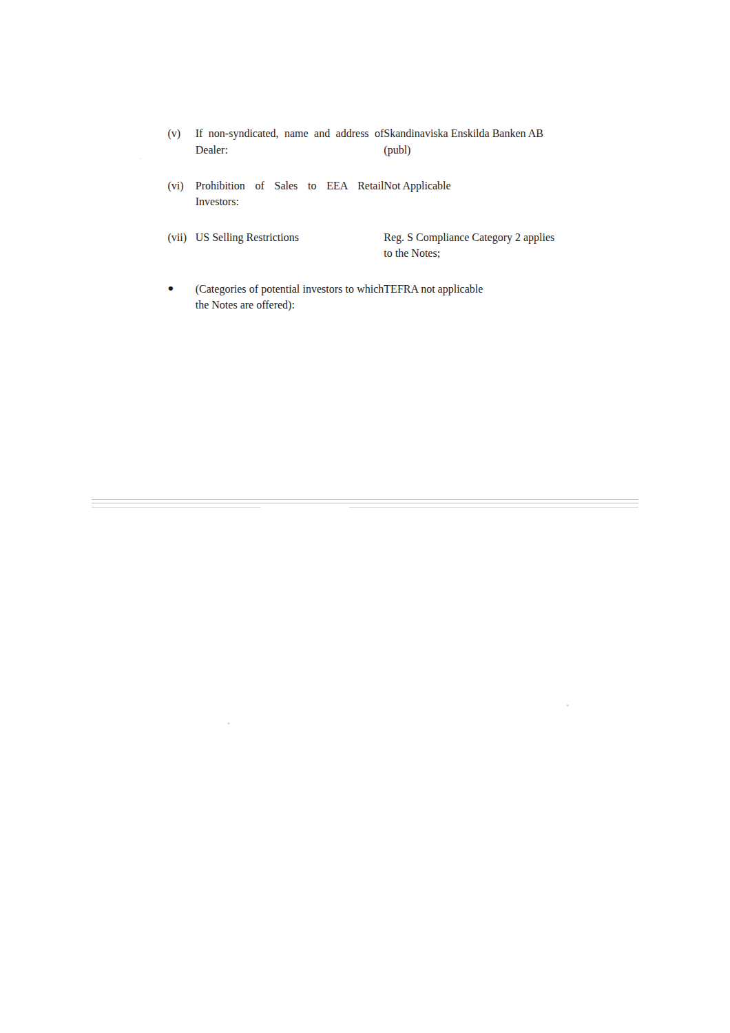.
| (v) | If non-syndicated, name and address of Dealer: | Skandinaviska Enskilda Banken AB (publ) |
| (vi) | Prohibition of Sales to EEA Retail Investors: | Not Applicable |
| (vii) | US Selling Restrictions | Reg. S Compliance Category 2 applies to the Notes; |
| ● | (Categories of potential investors to which the Notes are offered): | TEFRA not applicable |
•
•